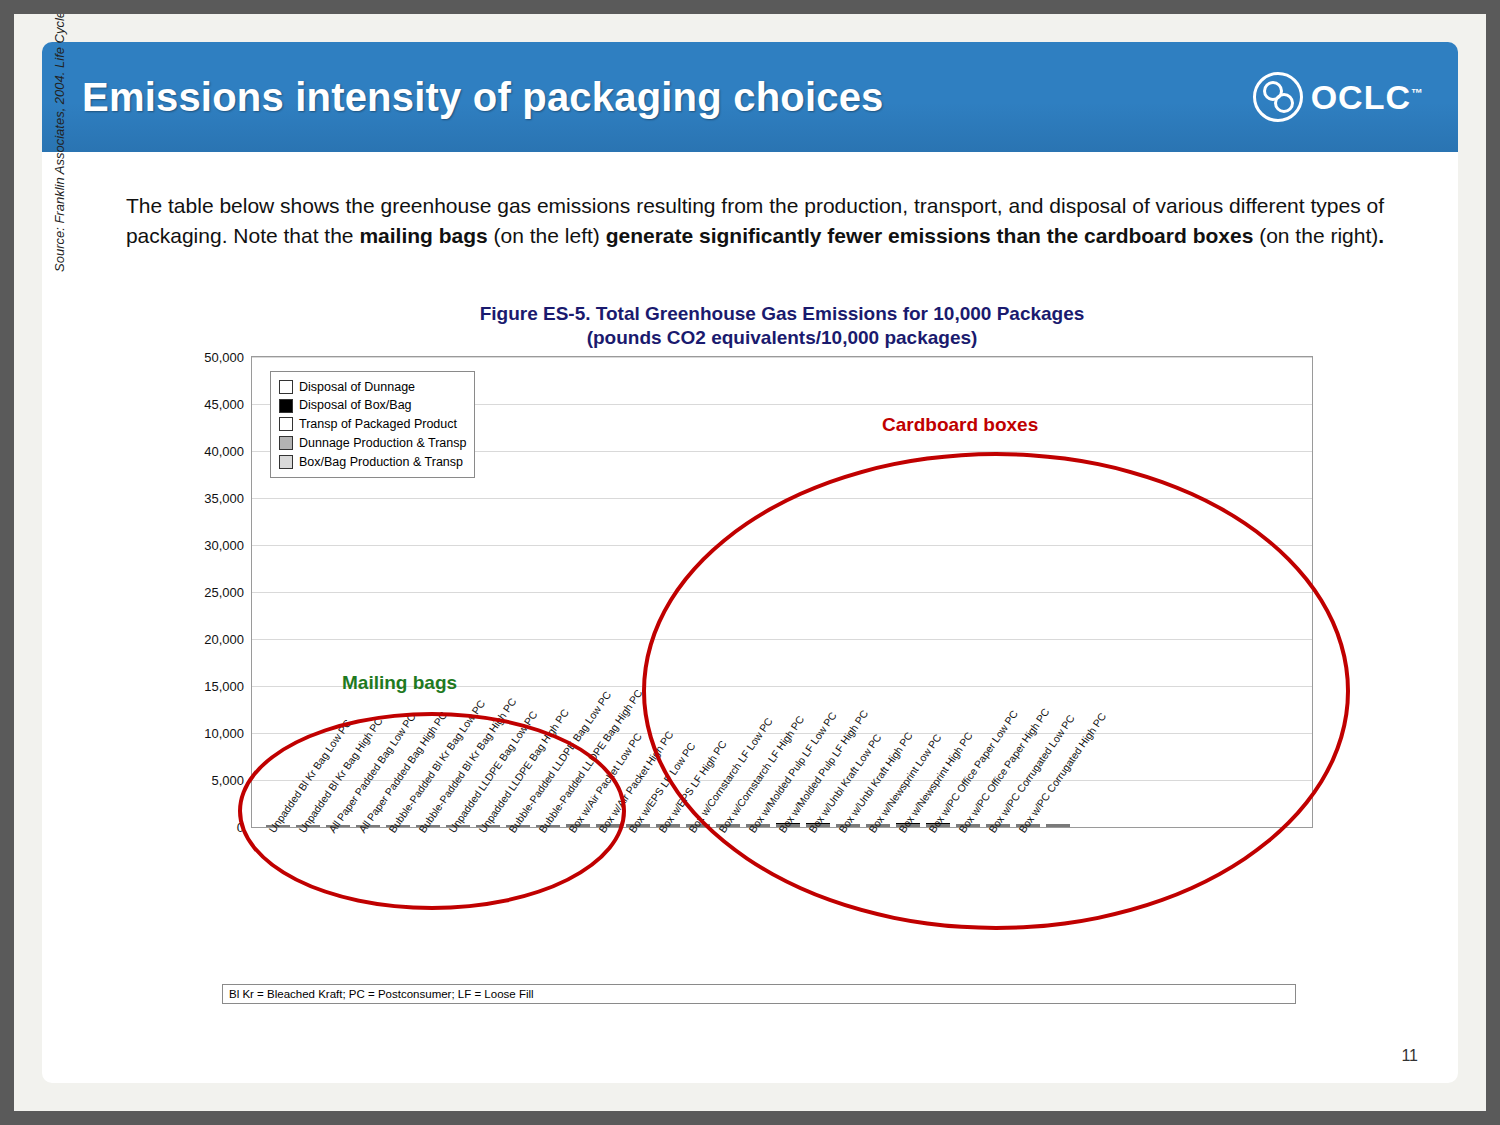Emissions intensity of packaging choices
OCLC™
Source: Franklin Associates, 2004. Life Cycle Inventory of Packaging Options for Shipment of Retail Mail-Order Soft Goods.
The table below shows the greenhouse gas emissions resulting from the production, transport, and disposal of various different types of packaging. Note that the mailing bags (on the left) generate significantly fewer emissions than the cardboard boxes (on the right).
Figure ES-5. Total Greenhouse Gas Emissions for 10,000 Packages
(pounds CO2 equivalents/10,000 packages)
50,000 45,000 40,000 35,000 30,000 25,000 20,000 15,000 10,000 5,000 0
Disposal of Dunnage
Disposal of Box/Bag
Transp of Packaged Product
Dunnage Production & Transp
Box/Bag Production & Transp
Unpadded Bl Kr Bag Low PC Unpadded Bl Kr Bag High PC All Paper Padded Bag Low PC All Paper Padded Bag High PC Bubble-Padded Bl Kr Bag Low PC Bubble-Padded Bl Kr Bag High PC Unpadded LLDPE Bag Low PC Unpadded LLDPE Bag High PC Bubble-Padded LLDPE Bag Low PC Bubble-Padded LLDPE Bag High PC Box w/Air Packet Low PC Box w/Air Packet High PC Box w/EPS LF Low PC Box w/EPS LF High PC Box w/Cornstarch LF Low PC Box w/Cornstarch LF High PC Box w/Molded Pulp LF Low PC Box w/Molded Pulp LF High PC Box w/Unbl Kraft Low PC Box w/Unbl Kraft High PC Box w/Newsprint Low PC Box w/Newsprint High PC Box w/PC Office Paper Low PC Box w/PC Office Paper High PC Box w/PC Corrugated Low PC Box w/PC Corrugated High PC
Bl Kr = Bleached Kraft; PC = Postconsumer; LF = Loose Fill
Mailing bags
Cardboard boxes
11